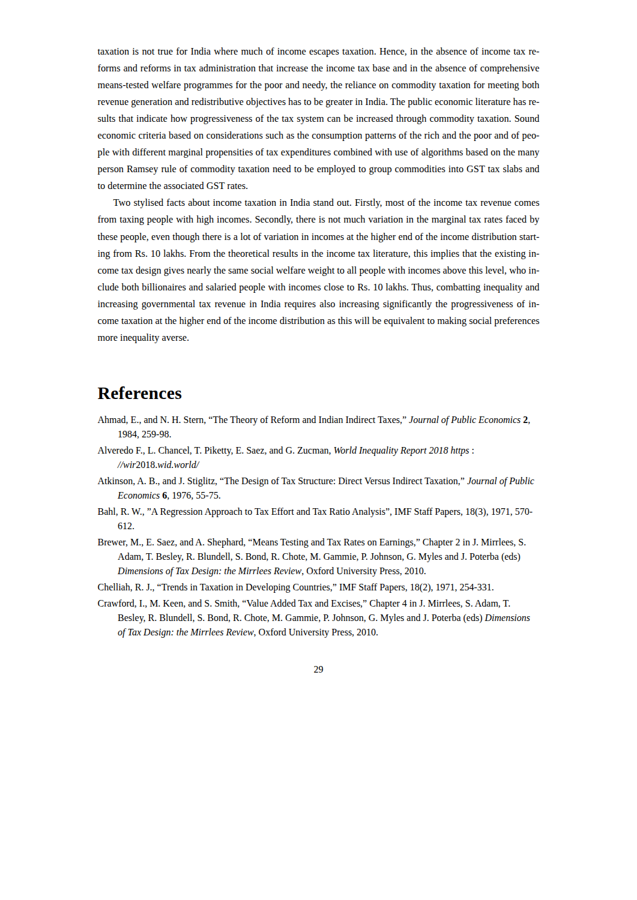taxation is not true for India where much of income escapes taxation. Hence, in the absence of income tax reforms and reforms in tax administration that increase the income tax base and in the absence of comprehensive means-tested welfare programmes for the poor and needy, the reliance on commodity taxation for meeting both revenue generation and redistributive objectives has to be greater in India. The public economic literature has results that indicate how progressiveness of the tax system can be increased through commodity taxation. Sound economic criteria based on considerations such as the consumption patterns of the rich and the poor and of people with different marginal propensities of tax expenditures combined with use of algorithms based on the many person Ramsey rule of commodity taxation need to be employed to group commodities into GST tax slabs and to determine the associated GST rates.
Two stylised facts about income taxation in India stand out. Firstly, most of the income tax revenue comes from taxing people with high incomes. Secondly, there is not much variation in the marginal tax rates faced by these people, even though there is a lot of variation in incomes at the higher end of the income distribution starting from Rs. 10 lakhs. From the theoretical results in the income tax literature, this implies that the existing income tax design gives nearly the same social welfare weight to all people with incomes above this level, who include both billionaires and salaried people with incomes close to Rs. 10 lakhs. Thus, combatting inequality and increasing governmental tax revenue in India requires also increasing significantly the progressiveness of income taxation at the higher end of the income distribution as this will be equivalent to making social preferences more inequality averse.
References
Ahmad, E., and N. H. Stern, “The Theory of Reform and Indian Indirect Taxes,” Journal of Public Economics 2, 1984, 259-98.
Alveredo F., L. Chancel, T. Piketty, E. Saez, and G. Zucman, World Inequality Report 2018 https : //wir2018.wid.world/
Atkinson, A. B., and J. Stiglitz, “The Design of Tax Structure: Direct Versus Indirect Taxation,” Journal of Public Economics 6, 1976, 55-75.
Bahl, R. W., ”A Regression Approach to Tax Effort and Tax Ratio Analysis”, IMF Staff Papers, 18(3), 1971, 570-612.
Brewer, M., E. Saez, and A. Shephard, “Means Testing and Tax Rates on Earnings,” Chapter 2 in J. Mirrlees, S. Adam, T. Besley, R. Blundell, S. Bond, R. Chote, M. Gammie, P. Johnson, G. Myles and J. Poterba (eds) Dimensions of Tax Design: the Mirrlees Review, Oxford University Press, 2010.
Chelliah, R. J., “Trends in Taxation in Developing Countries,” IMF Staff Papers, 18(2), 1971, 254-331.
Crawford, I., M. Keen, and S. Smith, “Value Added Tax and Excises,” Chapter 4 in J. Mirrlees, S. Adam, T. Besley, R. Blundell, S. Bond, R. Chote, M. Gammie, P. Johnson, G. Myles and J. Poterba (eds) Dimensions of Tax Design: the Mirrlees Review, Oxford University Press, 2010.
29